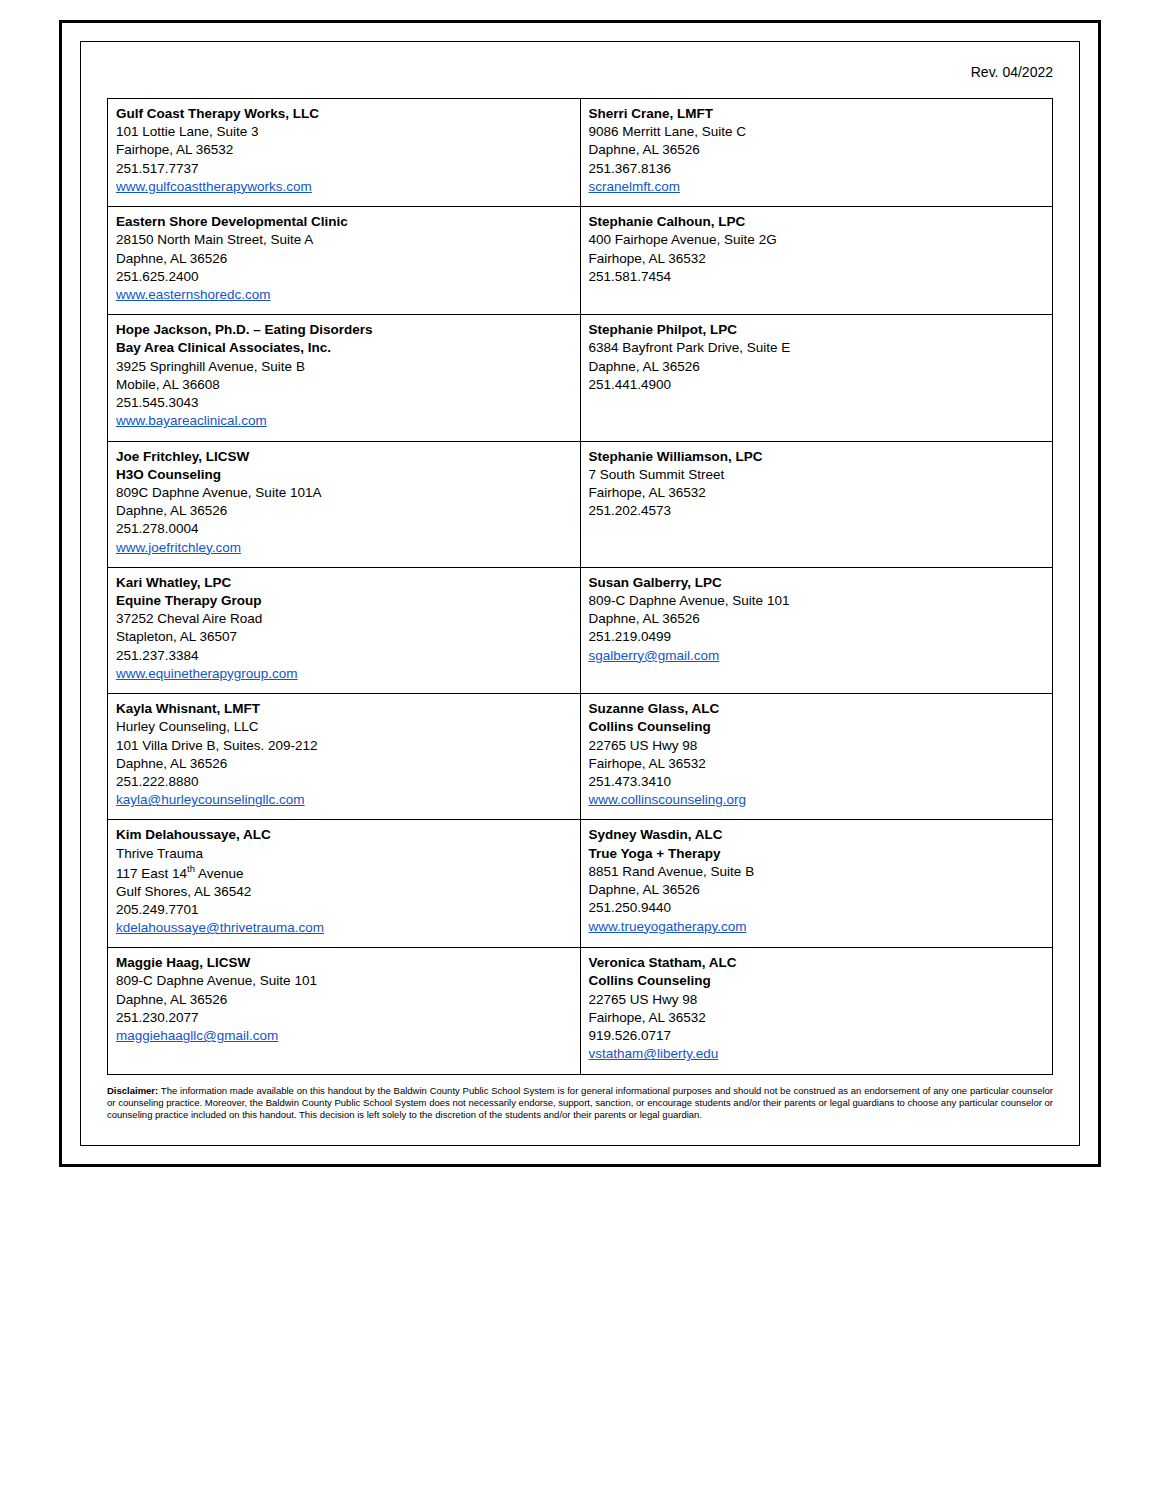Rev. 04/2022
| Gulf Coast Therapy Works, LLC 101 Lottie Lane, Suite 3 Fairhope, AL 36532 251.517.7737 www.gulfcoasttherapyworks.com | Sherri Crane, LMFT 9086 Merritt Lane, Suite C Daphne, AL 36526 251.367.8136 scranelmft.com |
| Eastern Shore Developmental Clinic 28150 North Main Street, Suite A Daphne, AL 36526 251.625.2400 www.easternshoredc.com | Stephanie Calhoun, LPC 400 Fairhope Avenue, Suite 2G Fairhope, AL 36532 251.581.7454 |
| Hope Jackson, Ph.D. – Eating Disorders Bay Area Clinical Associates, Inc. 3925 Springhill Avenue, Suite B Mobile, AL 36608 251.545.3043 www.bayareaclinical.com | Stephanie Philpot, LPC 6384 Bayfront Park Drive, Suite E Daphne, AL 36526 251.441.4900 |
| Joe Fritchley, LICSW H3O Counseling 809C Daphne Avenue, Suite 101A Daphne, AL 36526 251.278.0004 www.joefritchley.com | Stephanie Williamson, LPC 7 South Summit Street Fairhope, AL 36532 251.202.4573 |
| Kari Whatley, LPC Equine Therapy Group 37252 Cheval Aire Road Stapleton, AL 36507 251.237.3384 www.equinetherapygroup.com | Susan Galberry, LPC 809-C Daphne Avenue, Suite 101 Daphne, AL 36526 251.219.0499 sgalberry@gmail.com |
| Kayla Whisnant, LMFT Hurley Counseling, LLC 101 Villa Drive B, Suites. 209-212 Daphne, AL 36526 251.222.8880 kayla@hurleycounselingllc.com | Suzanne Glass, ALC Collins Counseling 22765 US Hwy 98 Fairhope, AL 36532 251.473.3410 www.collinscounseling.org |
| Kim Delahoussaye, ALC Thrive Trauma 117 East 14 th Avenue Gulf Shores, AL 36542 205.249.7701 kdelahoussaye@thrivetrauma.com | Sydney Wasdin, ALC True Yoga + Therapy 8851 Rand Avenue, Suite B Daphne, AL 36526 251.250.9440 www.trueyogatherapy.com |
| Maggie Haag, LICSW 809-C Daphne Avenue, Suite 101 Daphne, AL 36526 251.230.2077 maggiehaagllc@gmail.com | Veronica Statham, ALC Collins Counseling 22765 US Hwy 98 Fairhope, AL 36532 919.526.0717 vstatham@liberty.edu |
Disclaimer: The information made available on this handout by the Baldwin County Public School System is for general informational purposes and should not be construed as an endorsement of any one particular counselor or counseling practice. Moreover, the Baldwin County Public School System does not necessarily endorse, support, sanction, or encourage students and/or their parents or legal guardians to choose any particular counselor or counseling practice included on this handout. This decision is left solely to the discretion of the students and/or their parents or legal guardian.